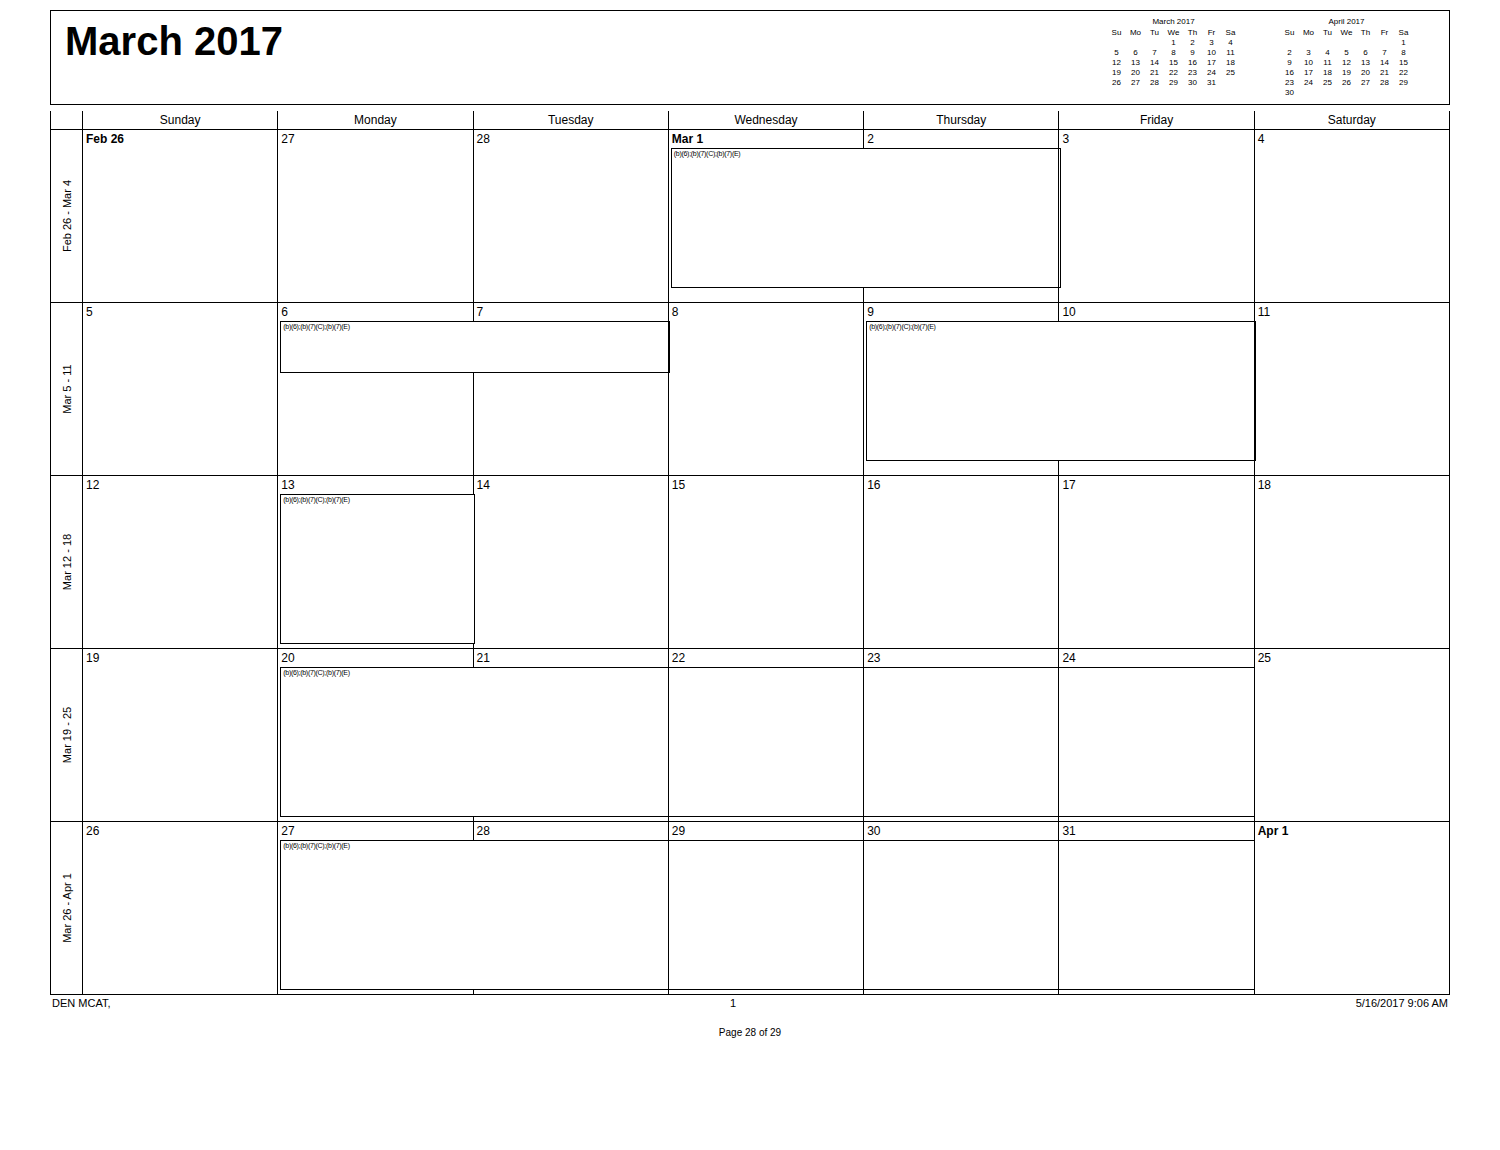March 2017
March 2017
| Su | Mo | Tu | We | Th | Fr | Sa |
| --- | --- | --- | --- | --- | --- | --- |
| | | | 1 | 2 | 3 | 4 |
| 5 | 6 | 7 | 8 | 9 | 10 | 11 |
| 12 | 13 | 14 | 15 | 16 | 17 | 18 |
| 19 | 20 | 21 | 22 | 23 | 24 | 25 |
| 26 | 27 | 28 | 29 | 30 | 31 | |
April 2017
| Su | Mo | Tu | We | Th | Fr | Sa |
| --- | --- | --- | --- | --- | --- | --- |
| | | | | | | 1 |
| 2 | 3 | 4 | 5 | 6 | 7 | 8 |
| 9 | 10 | 11 | 12 | 13 | 14 | 15 |
| 16 | 17 | 18 | 19 | 20 | 21 | 22 |
| 23 | 24 | 25 | 26 | 27 | 28 | 29 |
| 30 | | | | | | |
Sunday
Monday
Tuesday
Wednesday
Thursday
Friday
Saturday
Feb 26 - Mar 4
Feb 26
27
28
Mar 1
(b)(6);(b)(7)(C);(b)(7)(E)
2
3
4
Mar 5 - 11
5
6
(b)(6);(b)(7)(C);(b)(7)(E)
7
8
9
(b)(6);(b)(7)(C);(b)(7)(E)
10
11
Mar 12 - 18
12
13
(b)(6);(b)(7)(C);(b)(7)(E)
14
15
16
17
18
Mar 19 - 25
19
20
(b)(6);(b)(7)(C);(b)(7)(E)
21
22
23
24
25
Mar 26 - Apr 1
26
27
(b)(6);(b)(7)(C);(b)(7)(E)
28
29
30
31
Apr 1
DEN MCAT,
1
5/16/2017 9:06 AM
Page 28 of 29